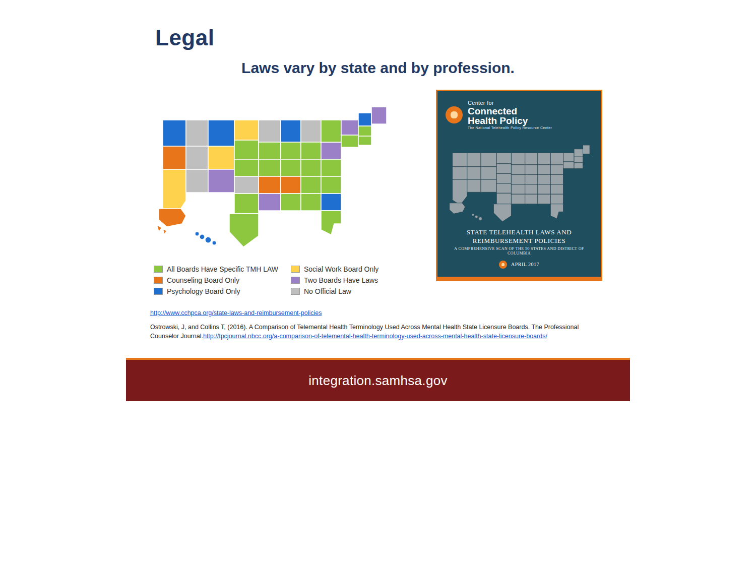Legal
Laws vary by state and by profession.
All Boards Have Specific TMH LAW
Social Work Board Only
Counseling Board Only
Two Boards Have Laws
Psychology Board Only
No Official Law
Center for
Connected
Health Policy
The National Telehealth Policy Resource Center
STATE TELEHEALTH LAWS AND REIMBURSEMENT POLICIES
A COMPREHENSIVE SCAN OF THE 50 STATES AND DISTRICT OF COLUMBIA
APRIL 2017
http://www.cchpca.org/state-laws-and-reimbursement-policies
Ostrowski, J, and Collins T, (2016). A Comparison of Telemental Health Terminology Used Across Mental Health State Licensure Boards. The Professional Counselor Journal.http://tpcjournal.nbcc.org/a-comparison-of-telemental-health-terminology-used-across-mental-health-state-licensure-boards/
integration.samhsa.gov